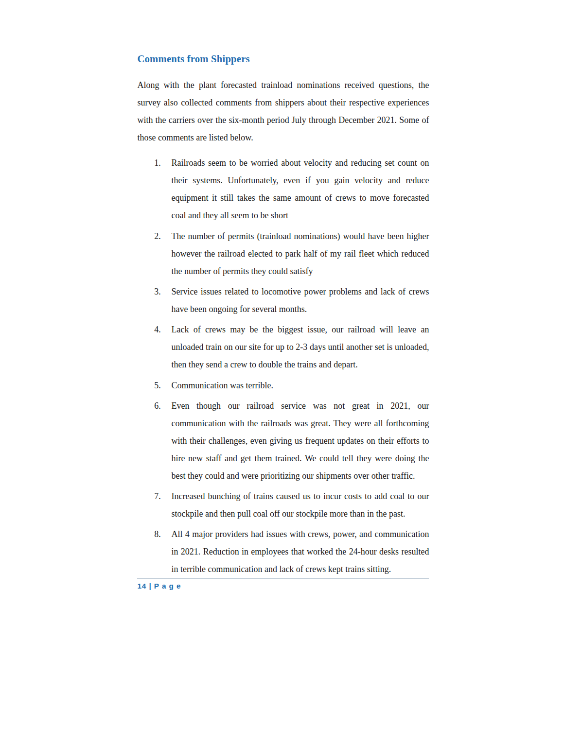Comments from Shippers
Along with the plant forecasted trainload nominations received questions, the survey also collected comments from shippers about their respective experiences with the carriers over the six-month period July through December 2021. Some of those comments are listed below.
Railroads seem to be worried about velocity and reducing set count on their systems. Unfortunately, even if you gain velocity and reduce equipment it still takes the same amount of crews to move forecasted coal and they all seem to be short
The number of permits (trainload nominations) would have been higher however the railroad elected to park half of my rail fleet which reduced the number of permits they could satisfy
Service issues related to locomotive power problems and lack of crews have been ongoing for several months.
Lack of crews may be the biggest issue, our railroad will leave an unloaded train on our site for up to 2-3 days until another set is unloaded, then they send a crew to double the trains and depart.
Communication was terrible.
Even though our railroad service was not great in 2021, our communication with the railroads was great. They were all forthcoming with their challenges, even giving us frequent updates on their efforts to hire new staff and get them trained. We could tell they were doing the best they could and were prioritizing our shipments over other traffic.
Increased bunching of trains caused us to incur costs to add coal to our stockpile and then pull coal off our stockpile more than in the past.
All 4 major providers had issues with crews, power, and communication in 2021. Reduction in employees that worked the 24-hour desks resulted in terrible communication and lack of crews kept trains sitting.
14 | P a g e